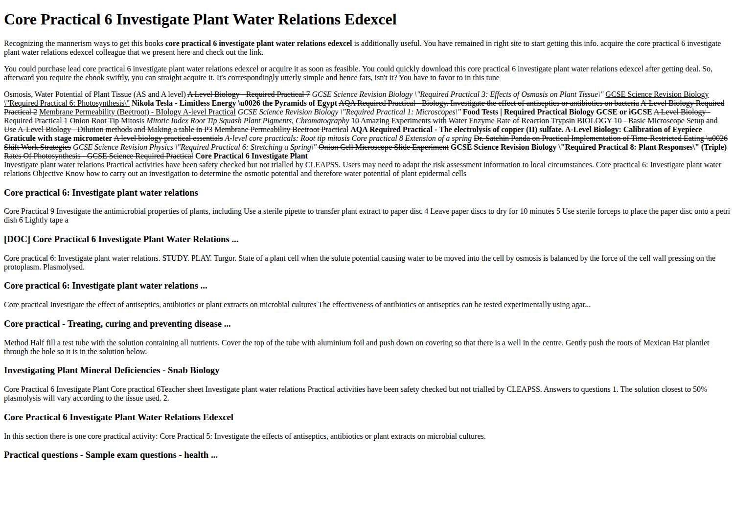Core Practical 6 Investigate Plant Water Relations Edexcel
Recognizing the mannerism ways to get this books core practical 6 investigate plant water relations edexcel is additionally useful. You have remained in right site to start getting this info. acquire the core practical 6 investigate plant water relations edexcel colleague that we present here and check out the link.
You could purchase lead core practical 6 investigate plant water relations edexcel or acquire it as soon as feasible. You could quickly download this core practical 6 investigate plant water relations edexcel after getting deal. So, afterward you require the ebook swiftly, you can straight acquire it. It's correspondingly utterly simple and hence fats, isn't it? You have to favor to in this tune
Osmosis, Water Potential of Plant Tissue (AS and A level) A Level Biology - Required Practical 7 GCSE Science Revision Biology \"Required Practical 3: Effects of Osmosis on Plant Tissue\" GCSE Science Revision Biology \"Required Practical 6: Photosynthesis\" Nikola Tesla - Limitless Energy \u0026 the Pyramids of Egypt AQA Required Practical - Biology. Investigate the effect of antiseptics or antibiotics on bacteria A-Level Biology Required Practical 2 Membrane Permeability (Beetroot) - BIology A-level Practical GCSE Science Revision Biology \"Required Practical 1: Microscopes\" Food Tests | Required Practical Biology GCSE or iGCSE A Level Biology - Required Practical 1 Onion Root Tip Mitosis Mitotic Index Root Tip Squash Plant Pigments, Chromatography 10 Amazing Experiments with Water Enzyme Rate of Reaction Trypsin BIOLOGY 10 - Basic Microscope Setup and Use A-Level Biology - Dilution methods and Making a table in P3 Membrane Permeability Beetroot Practical AQA Required Practical - The electrolysis of copper (II) sulfate. A-Level Biology: Calibration of Eyepiece Graticule with stage micrometer A level biology practical essentials A-level core practicals: Root tip mitosis Core practical 8 Extension of a spring Dr. Satchin Panda on Practical Implementation of Time-Restricted Eating \u0026 Shift Work Strategies GCSE Science Revision Physics \"Required Practical 6: Stretching a Spring\" Onion Cell Microscope Slide Experiment GCSE Science Revision Biology \"Required Practical 8: Plant Responses\" (Triple) Rates Of Photosynthesis - GCSE Science Required Practical Core Practical 6 Investigate Plant
Investigate plant water relations Practical activities have been safety checked but not trialled by CLEAPSS. Users may need to adapt the risk assessment information to local circumstances. Core practical 6: Investigate plant water relations Objective Know how to carry out an investigation to determine the osmotic potential and therefore water potential of plant epidermal cells
Core practical 6: Investigate plant water relations
Core Practical 9 Investigate the antimicrobial properties of plants, including Use a sterile pipette to transfer plant extract to paper disc 4 Leave paper discs to dry for 10 minutes 5 Use sterile forceps to place the paper disc onto a petri dish 6 Lightly tape a
[DOC] Core Practical 6 Investigate Plant Water Relations ...
Core practical 6: Investigate plant water relations. STUDY. PLAY. Turgor. State of a plant cell when the solute potential causing water to be moved into the cell by osmosis is balanced by the force of the cell wall pressing on the protoplasm. Plasmolysed.
Core practical 6: Investigate plant water relations ...
Core practical Investigate the effect of antiseptics, antibiotics or plant extracts on microbial cultures The effectiveness of antibiotics or antiseptics can be tested experimentally using agar...
Core practical - Treating, curing and preventing disease ...
Method Half fill a test tube with the solution containing all nutrients. Cover the top of the tube with aluminium foil and push down on covering so that there is a well in the centre. Gently push the roots of Mexican Hat plantlet through the hole so it is in the solution below.
Investigating Plant Mineral Deficiencies - Snab Biology
Core Practical 6 Investigate Plant Core practical 6Teacher sheet Investigate plant water relations Practical activities have been safety checked but not trialled by CLEAPSS. Answers to questions 1. The solution closest to 50% plasmolysis will vary according to the tissue used. 2.
Core Practical 6 Investigate Plant Water Relations Edexcel
In this section there is one core practical activity: Core Practical 5: Investigate the effects of antiseptics, antibiotics or plant extracts on microbial cultures.
Practical questions - Sample exam questions - health ...